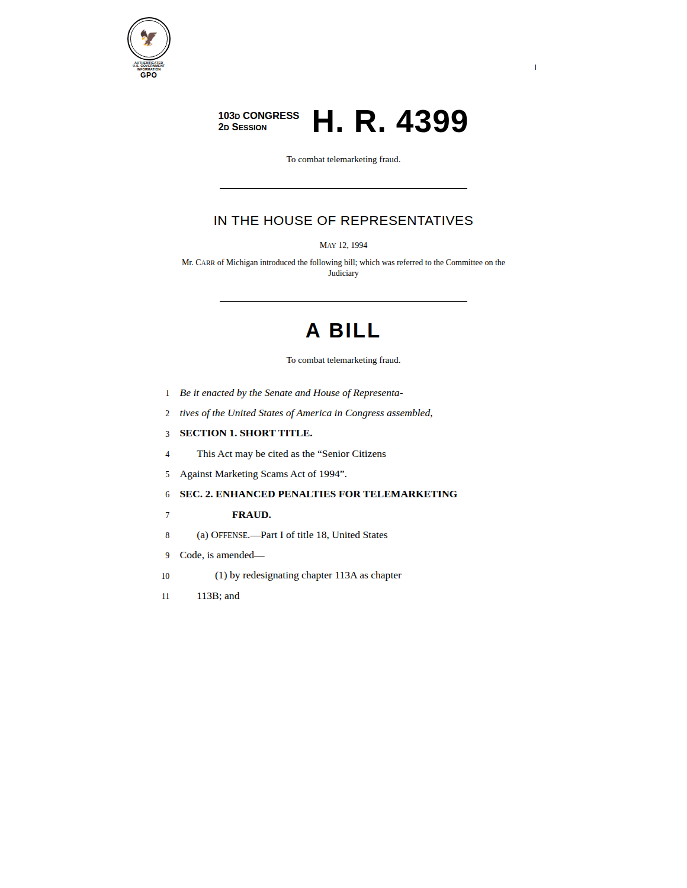🦅
Authenticated
U.S. Government
Information
GPO
I
103D CONGRESS
2D SESSION
H. R. 4399
To combat telemarketing fraud.
IN THE HOUSE OF REPRESENTATIVES
MAY 12, 1994
Mr. CARR of Michigan introduced the following bill; which was referred to the Committee on the Judiciary
A BILL
To combat telemarketing fraud.
Be it enacted by the Senate and House of Representa-
tives of the United States of America in Congress assembled,
SECTION 1. SHORT TITLE.
This Act may be cited as the “Senior Citizens
Against Marketing Scams Act of 1994”.
SEC. 2. ENHANCED PENALTIES FOR TELEMARKETING
FRAUD.
(a) OFFENSE.—Part I of title 18, United States
Code, is amended—
(1) by redesignating chapter 113A as chapter
113B; and